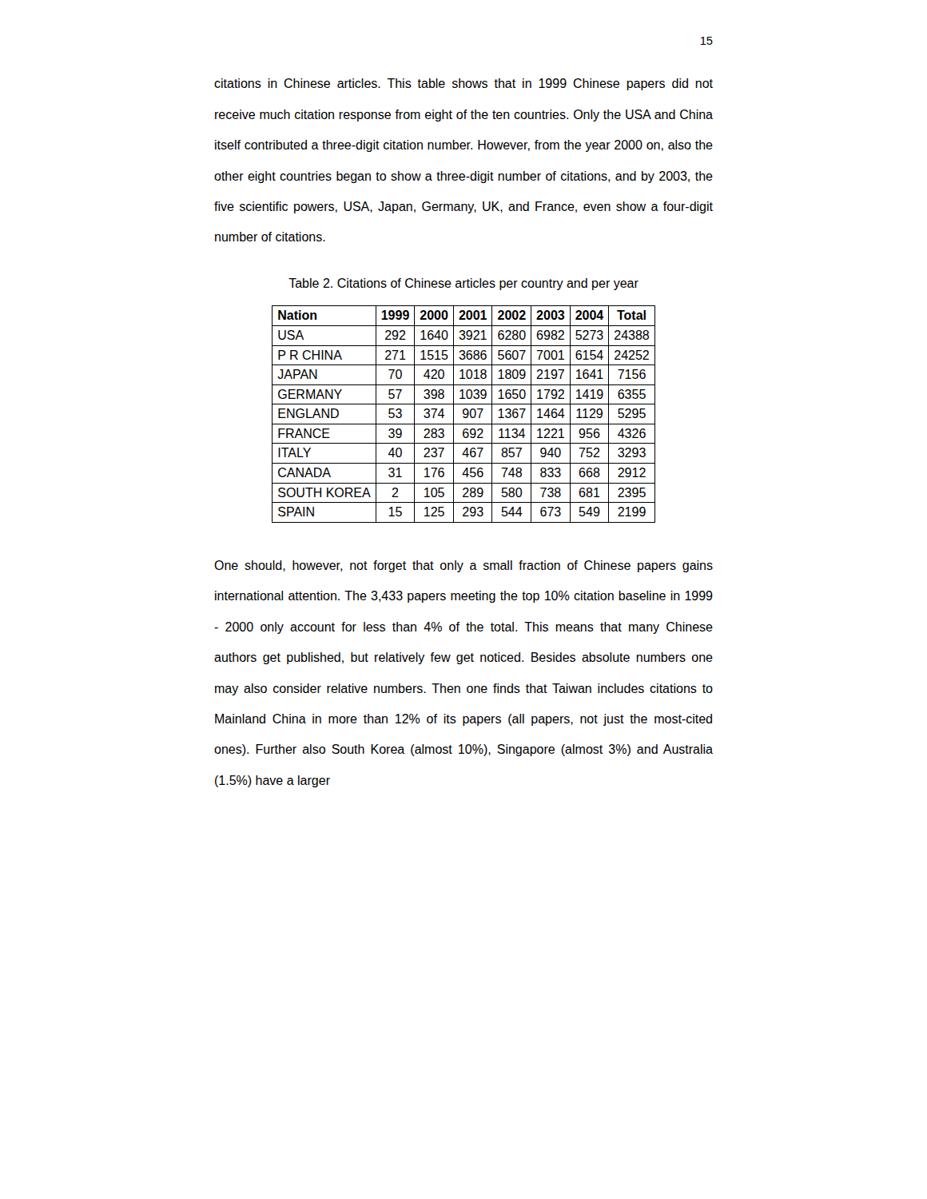15
citations in Chinese articles. This table shows that in 1999 Chinese papers did not receive much citation response from eight of the ten countries. Only the USA and China itself contributed a three-digit citation number. However, from the year 2000 on, also the other eight countries began to show a three-digit number of citations, and by 2003, the five scientific powers, USA, Japan, Germany, UK, and France, even show a four-digit number of citations.
Table 2. Citations of Chinese articles per country and per year
| Nation | 1999 | 2000 | 2001 | 2002 | 2003 | 2004 | Total |
| --- | --- | --- | --- | --- | --- | --- | --- |
| USA | 292 | 1640 | 3921 | 6280 | 6982 | 5273 | 24388 |
| P R CHINA | 271 | 1515 | 3686 | 5607 | 7001 | 6154 | 24252 |
| JAPAN | 70 | 420 | 1018 | 1809 | 2197 | 1641 | 7156 |
| GERMANY | 57 | 398 | 1039 | 1650 | 1792 | 1419 | 6355 |
| ENGLAND | 53 | 374 | 907 | 1367 | 1464 | 1129 | 5295 |
| FRANCE | 39 | 283 | 692 | 1134 | 1221 | 956 | 4326 |
| ITALY | 40 | 237 | 467 | 857 | 940 | 752 | 3293 |
| CANADA | 31 | 176 | 456 | 748 | 833 | 668 | 2912 |
| SOUTH KOREA | 2 | 105 | 289 | 580 | 738 | 681 | 2395 |
| SPAIN | 15 | 125 | 293 | 544 | 673 | 549 | 2199 |
One should, however, not forget that only a small fraction of Chinese papers gains international attention. The 3,433 papers meeting the top 10% citation baseline in 1999 - 2000 only account for less than 4% of the total. This means that many Chinese authors get published, but relatively few get noticed. Besides absolute numbers one may also consider relative numbers. Then one finds that Taiwan includes citations to Mainland China in more than 12% of its papers (all papers, not just the most-cited ones). Further also South Korea (almost 10%), Singapore (almost 3%) and Australia (1.5%) have a larger